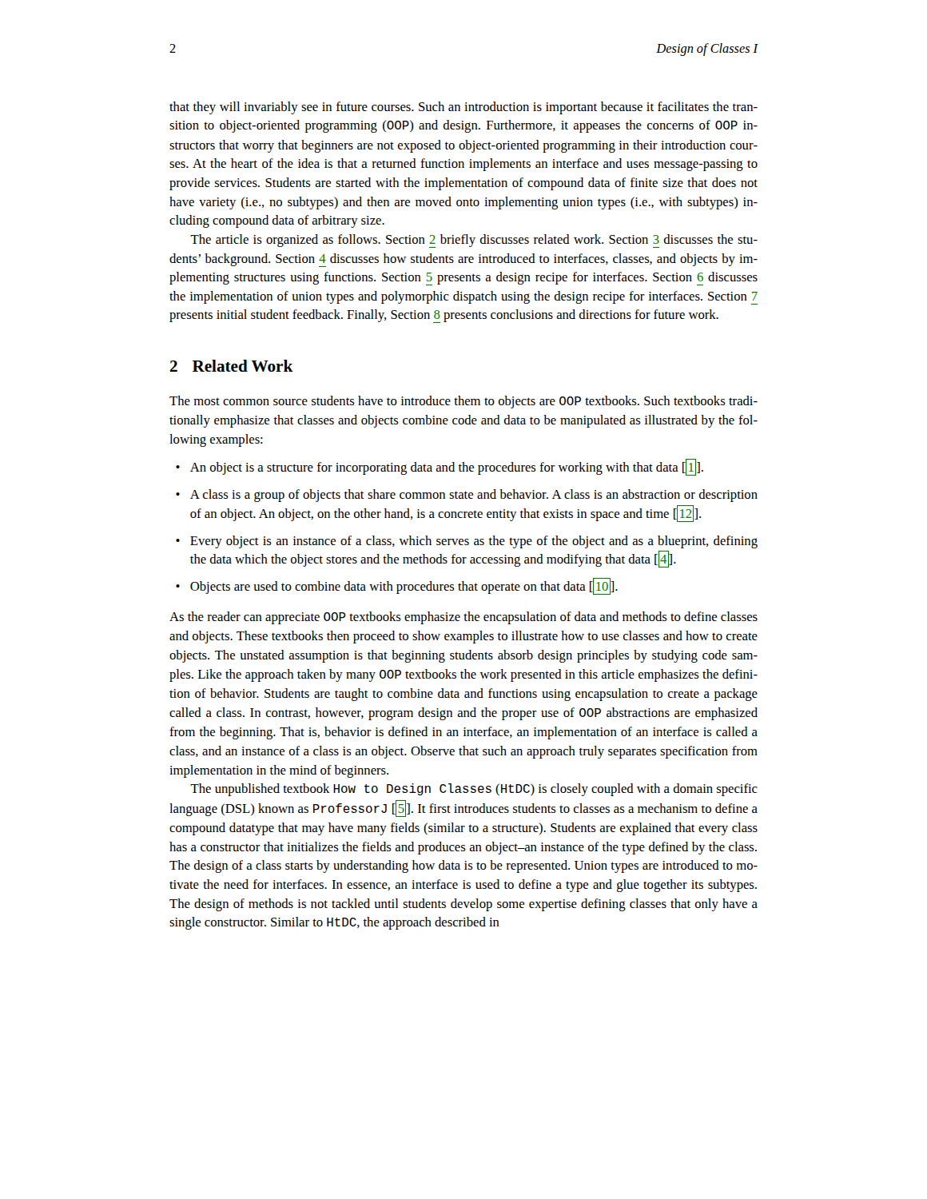2 Design of Classes I
that they will invariably see in future courses. Such an introduction is important because it facilitates the transition to object-oriented programming (OOP) and design. Furthermore, it appeases the concerns of OOP instructors that worry that beginners are not exposed to object-oriented programming in their introduction courses. At the heart of the idea is that a returned function implements an interface and uses message-passing to provide services. Students are started with the implementation of compound data of finite size that does not have variety (i.e., no subtypes) and then are moved onto implementing union types (i.e., with subtypes) including compound data of arbitrary size.
The article is organized as follows. Section 2 briefly discusses related work. Section 3 discusses the students’ background. Section 4 discusses how students are introduced to interfaces, classes, and objects by implementing structures using functions. Section 5 presents a design recipe for interfaces. Section 6 discusses the implementation of union types and polymorphic dispatch using the design recipe for interfaces. Section 7 presents initial student feedback. Finally, Section 8 presents conclusions and directions for future work.
2 Related Work
The most common source students have to introduce them to objects are OOP textbooks. Such textbooks traditionally emphasize that classes and objects combine code and data to be manipulated as illustrated by the following examples:
An object is a structure for incorporating data and the procedures for working with that data [1].
A class is a group of objects that share common state and behavior. A class is an abstraction or description of an object. An object, on the other hand, is a concrete entity that exists in space and time [12].
Every object is an instance of a class, which serves as the type of the object and as a blueprint, defining the data which the object stores and the methods for accessing and modifying that data [4].
Objects are used to combine data with procedures that operate on that data [10].
As the reader can appreciate OOP textbooks emphasize the encapsulation of data and methods to define classes and objects. These textbooks then proceed to show examples to illustrate how to use classes and how to create objects. The unstated assumption is that beginning students absorb design principles by studying code samples. Like the approach taken by many OOP textbooks the work presented in this article emphasizes the definition of behavior. Students are taught to combine data and functions using encapsulation to create a package called a class. In contrast, however, program design and the proper use of OOP abstractions are emphasized from the beginning. That is, behavior is defined in an interface, an implementation of an interface is called a class, and an instance of a class is an object. Observe that such an approach truly separates specification from implementation in the mind of beginners.
The unpublished textbook How to Design Classes (HtDC) is closely coupled with a domain specific language (DSL) known as ProfessorJ [5]. It first introduces students to classes as a mechanism to define a compound datatype that may have many fields (similar to a structure). Students are explained that every class has a constructor that initializes the fields and produces an object–an instance of the type defined by the class. The design of a class starts by understanding how data is to be represented. Union types are introduced to motivate the need for interfaces. In essence, an interface is used to define a type and glue together its subtypes. The design of methods is not tackled until students develop some expertise defining classes that only have a single constructor. Similar to HtDC, the approach described in